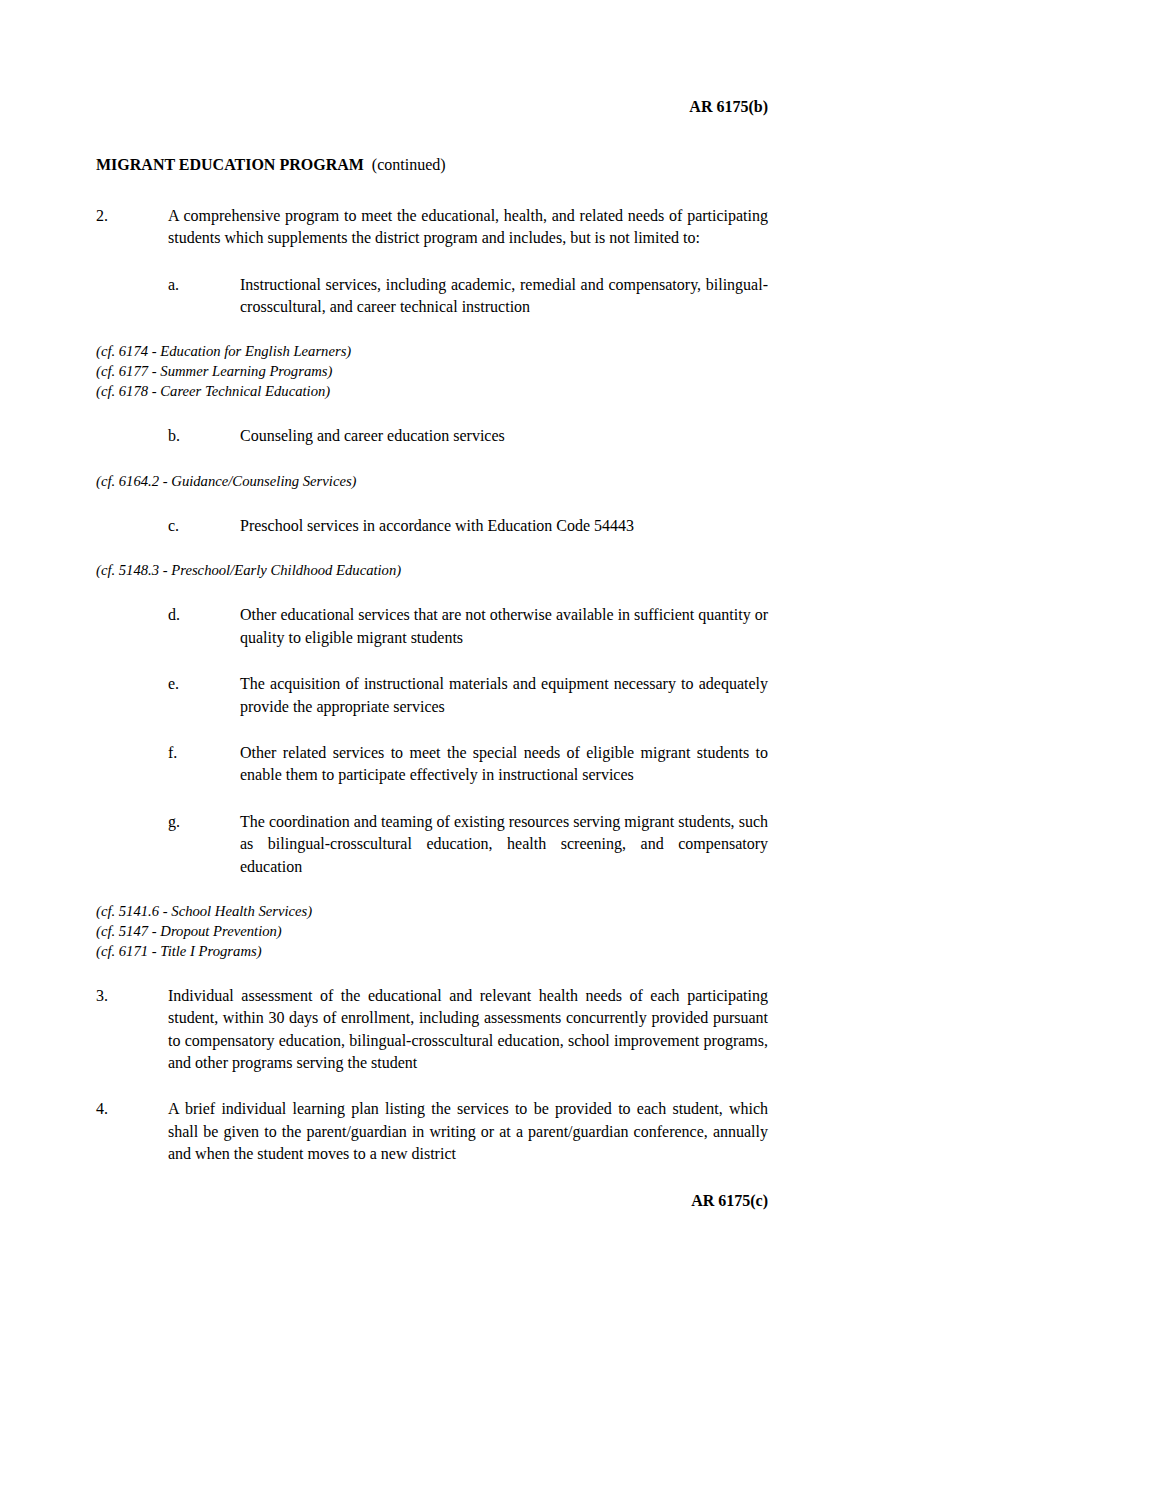AR 6175(b)
MIGRANT EDUCATION PROGRAM (continued)
2.
A comprehensive program to meet the educational, health, and related needs of participating students which supplements the district program and includes, but is not limited to:
a.
Instructional services, including academic, remedial and compensatory, bilingual-crosscultural, and career technical instruction
(cf. 6174 - Education for English Learners)
(cf. 6177 - Summer Learning Programs)
(cf. 6178 - Career Technical Education)
b.
Counseling and career education services
(cf. 6164.2 - Guidance/Counseling Services)
c.
Preschool services in accordance with Education Code 54443
(cf. 5148.3 - Preschool/Early Childhood Education)
d.
Other educational services that are not otherwise available in sufficient quantity or quality to eligible migrant students
e.
The acquisition of instructional materials and equipment necessary to adequately provide the appropriate services
f.
Other related services to meet the special needs of eligible migrant students to enable them to participate effectively in instructional services
g.
The coordination and teaming of existing resources serving migrant students, such as bilingual-crosscultural education, health screening, and compensatory education
(cf. 5141.6 - School Health Services)
(cf. 5147 - Dropout Prevention)
(cf. 6171 - Title I Programs)
3.
Individual assessment of the educational and relevant health needs of each participating student, within 30 days of enrollment, including assessments concurrently provided pursuant to compensatory education, bilingual-crosscultural education, school improvement programs, and other programs serving the student
4.
A brief individual learning plan listing the services to be provided to each student, which shall be given to the parent/guardian in writing or at a parent/guardian conference, annually and when the student moves to a new district
AR 6175(c)